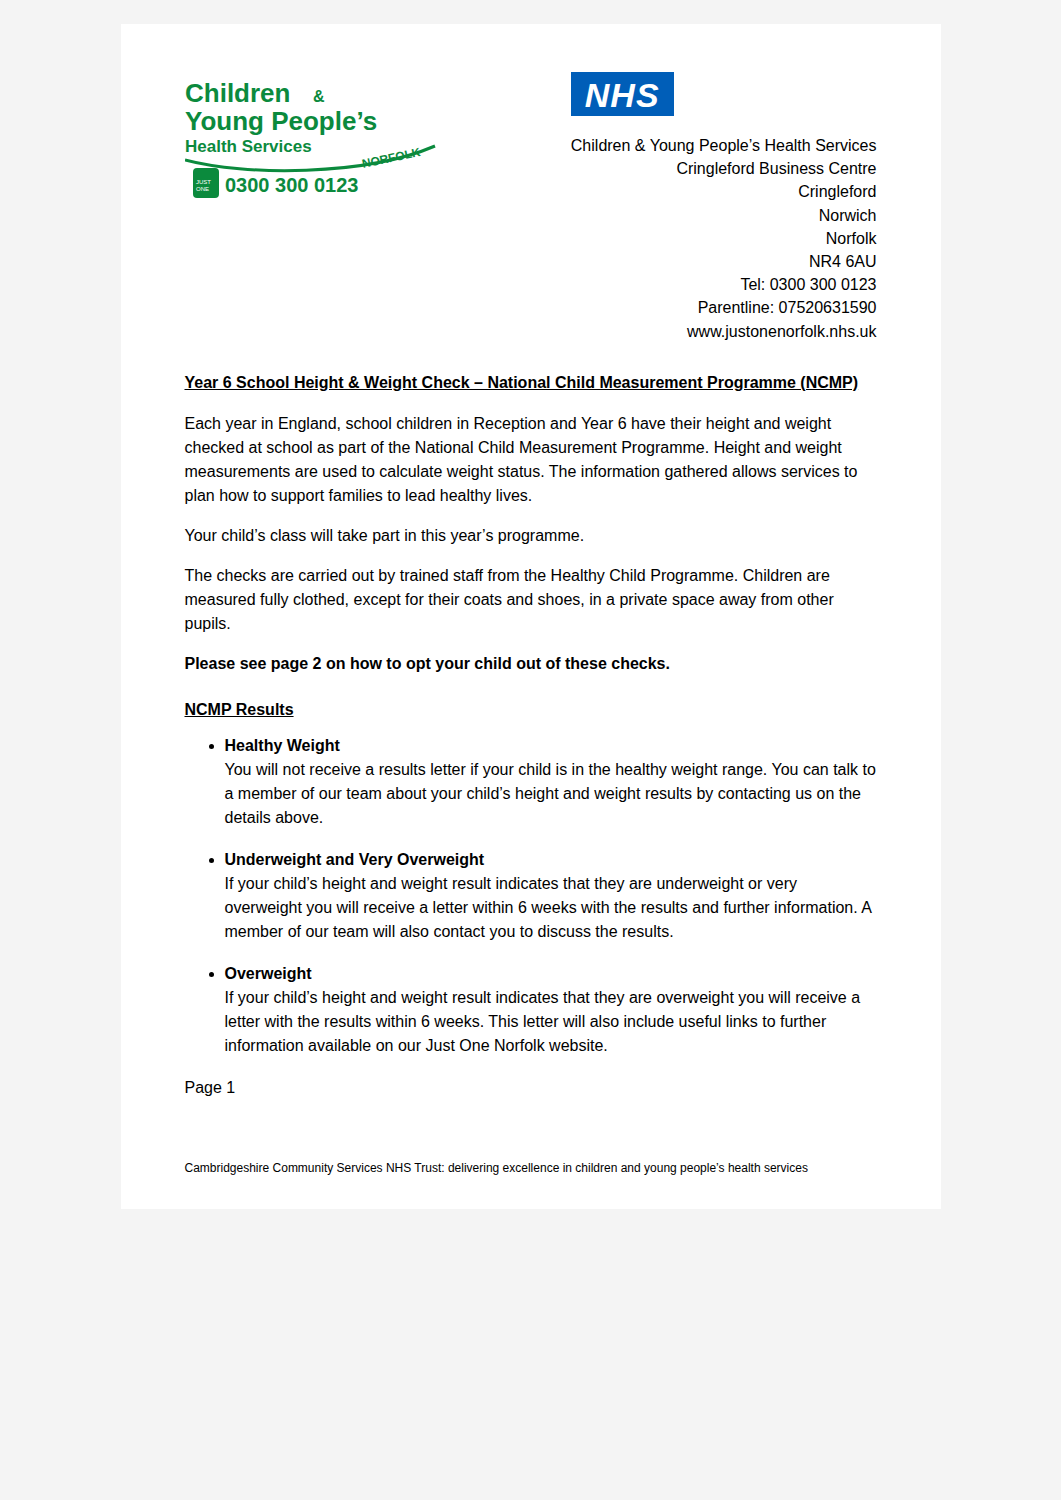Children & Young People’s Health Services NORFOLK JUST ONE 0300 300 0123
NHS
Children & Young People’s Health Services
Cringleford Business Centre
Cringleford
Norwich
Norfolk
NR4 6AU
Tel: 0300 300 0123
Parentline: 07520631590
www.justonenorfolk.nhs.uk
Year 6 School Height & Weight Check – National Child Measurement Programme (NCMP)
Each year in England, school children in Reception and Year 6 have their height and weight checked at school as part of the National Child Measurement Programme. Height and weight measurements are used to calculate weight status. The information gathered allows services to plan how to support families to lead healthy lives.
Your child’s class will take part in this year’s programme.
The checks are carried out by trained staff from the Healthy Child Programme. Children are measured fully clothed, except for their coats and shoes, in a private space away from other pupils.
Please see page 2 on how to opt your child out of these checks.
NCMP Results
Healthy Weight You will not receive a results letter if your child is in the healthy weight range. You can talk to a member of our team about your child’s height and weight results by contacting us on the details above.
Underweight and Very Overweight If your child’s height and weight result indicates that they are underweight or very overweight you will receive a letter within 6 weeks with the results and further information. A member of our team will also contact you to discuss the results.
Overweight If your child’s height and weight result indicates that they are overweight you will receive a letter with the results within 6 weeks. This letter will also include useful links to further information available on our Just One Norfolk website.
Page 1
Cambridgeshire Community Services NHS Trust: delivering excellence in children and young people’s health services